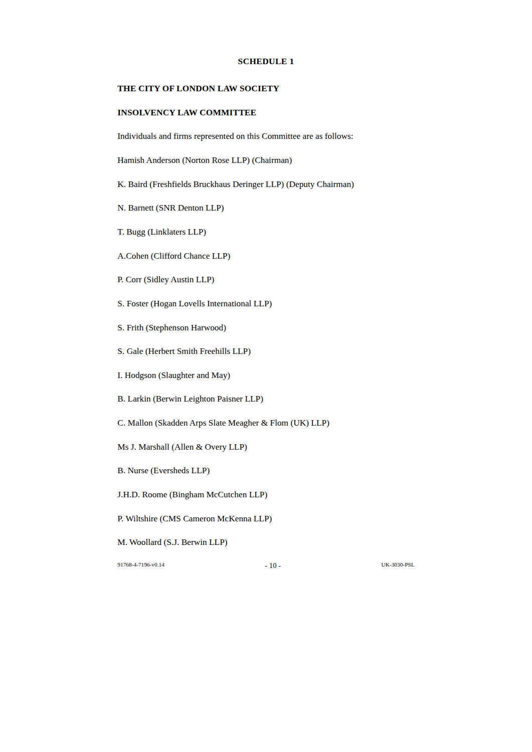SCHEDULE 1
THE CITY OF LONDON LAW SOCIETY
INSOLVENCY LAW COMMITTEE
Individuals and firms represented on this Committee are as follows:
Hamish Anderson (Norton Rose LLP) (Chairman)
K. Baird (Freshfields Bruckhaus Deringer LLP) (Deputy Chairman)
N. Barnett (SNR Denton LLP)
T. Bugg (Linklaters LLP)
A.Cohen (Clifford Chance LLP)
P. Corr (Sidley Austin LLP)
S. Foster (Hogan Lovells International LLP)
S. Frith (Stephenson Harwood)
S. Gale (Herbert Smith Freehills LLP)
I. Hodgson (Slaughter and May)
B. Larkin (Berwin Leighton Paisner LLP)
C. Mallon (Skadden Arps Slate Meagher & Flom (UK) LLP)
Ms J. Marshall (Allen & Overy LLP)
B. Nurse (Eversheds LLP)
J.H.D. Roome (Bingham McCutchen LLP)
P. Wiltshire (CMS Cameron McKenna LLP)
M. Woollard (S.J. Berwin LLP)
91768-4-7196-v0.14 UK-3030-PSL
- 10 -